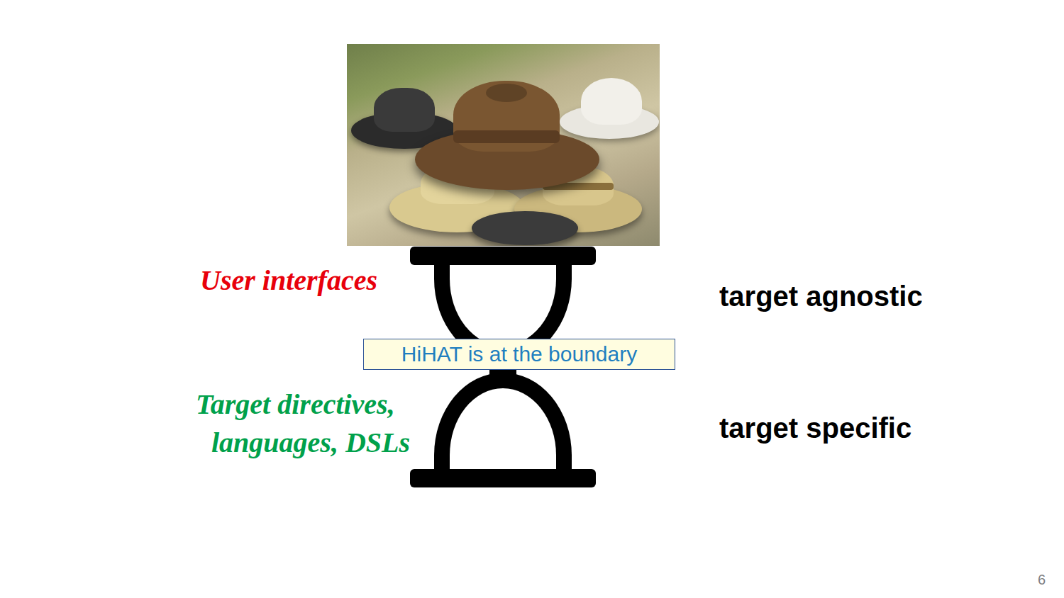User interfaces
HiHAT is at the boundary
Target directives, languages, DSLs
target agnostic
target specific
6